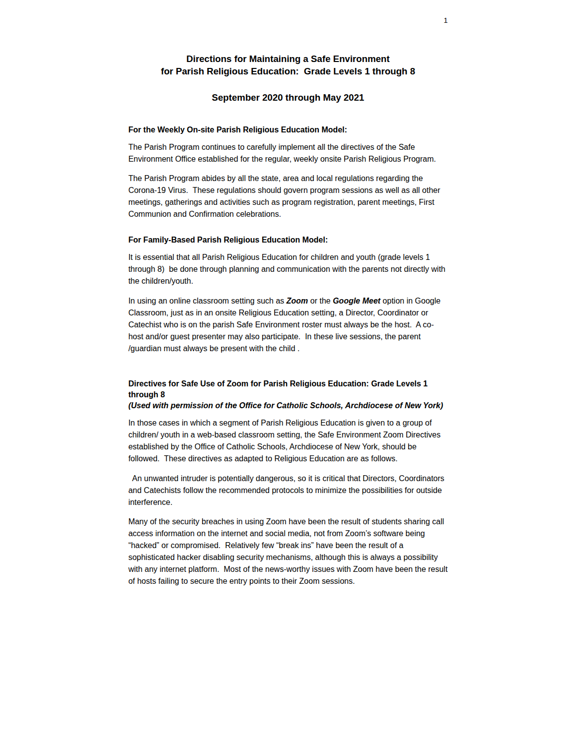1
Directions for Maintaining a Safe Environment for Parish Religious Education: Grade Levels 1 through 8
September 2020 through May 2021
For the Weekly On-site Parish Religious Education Model:
The Parish Program continues to carefully implement all the directives of the Safe Environment Office established for the regular, weekly onsite Parish Religious Program.
The Parish Program abides by all the state, area and local regulations regarding the Corona-19 Virus. These regulations should govern program sessions as well as all other meetings, gatherings and activities such as program registration, parent meetings, First Communion and Confirmation celebrations.
For Family-Based Parish Religious Education Model:
It is essential that all Parish Religious Education for children and youth (grade levels 1 through 8) be done through planning and communication with the parents not directly with the children/youth.
In using an online classroom setting such as Zoom or the Google Meet option in Google Classroom, just as in an onsite Religious Education setting, a Director, Coordinator or Catechist who is on the parish Safe Environment roster must always be the host. A co-host and/or guest presenter may also participate. In these live sessions, the parent /guardian must always be present with the child .
Directives for Safe Use of Zoom for Parish Religious Education: Grade Levels 1 through 8
(Used with permission of the Office for Catholic Schools, Archdiocese of New York)
In those cases in which a segment of Parish Religious Education is given to a group of children/ youth in a web-based classroom setting, the Safe Environment Zoom Directives established by the Office of Catholic Schools, Archdiocese of New York, should be followed. These directives as adapted to Religious Education are as follows.
An unwanted intruder is potentially dangerous, so it is critical that Directors, Coordinators and Catechists follow the recommended protocols to minimize the possibilities for outside interference.
Many of the security breaches in using Zoom have been the result of students sharing call access information on the internet and social media, not from Zoom’s software being “hacked” or compromised. Relatively few “break ins” have been the result of a sophisticated hacker disabling security mechanisms, although this is always a possibility with any internet platform. Most of the news-worthy issues with Zoom have been the result of hosts failing to secure the entry points to their Zoom sessions.